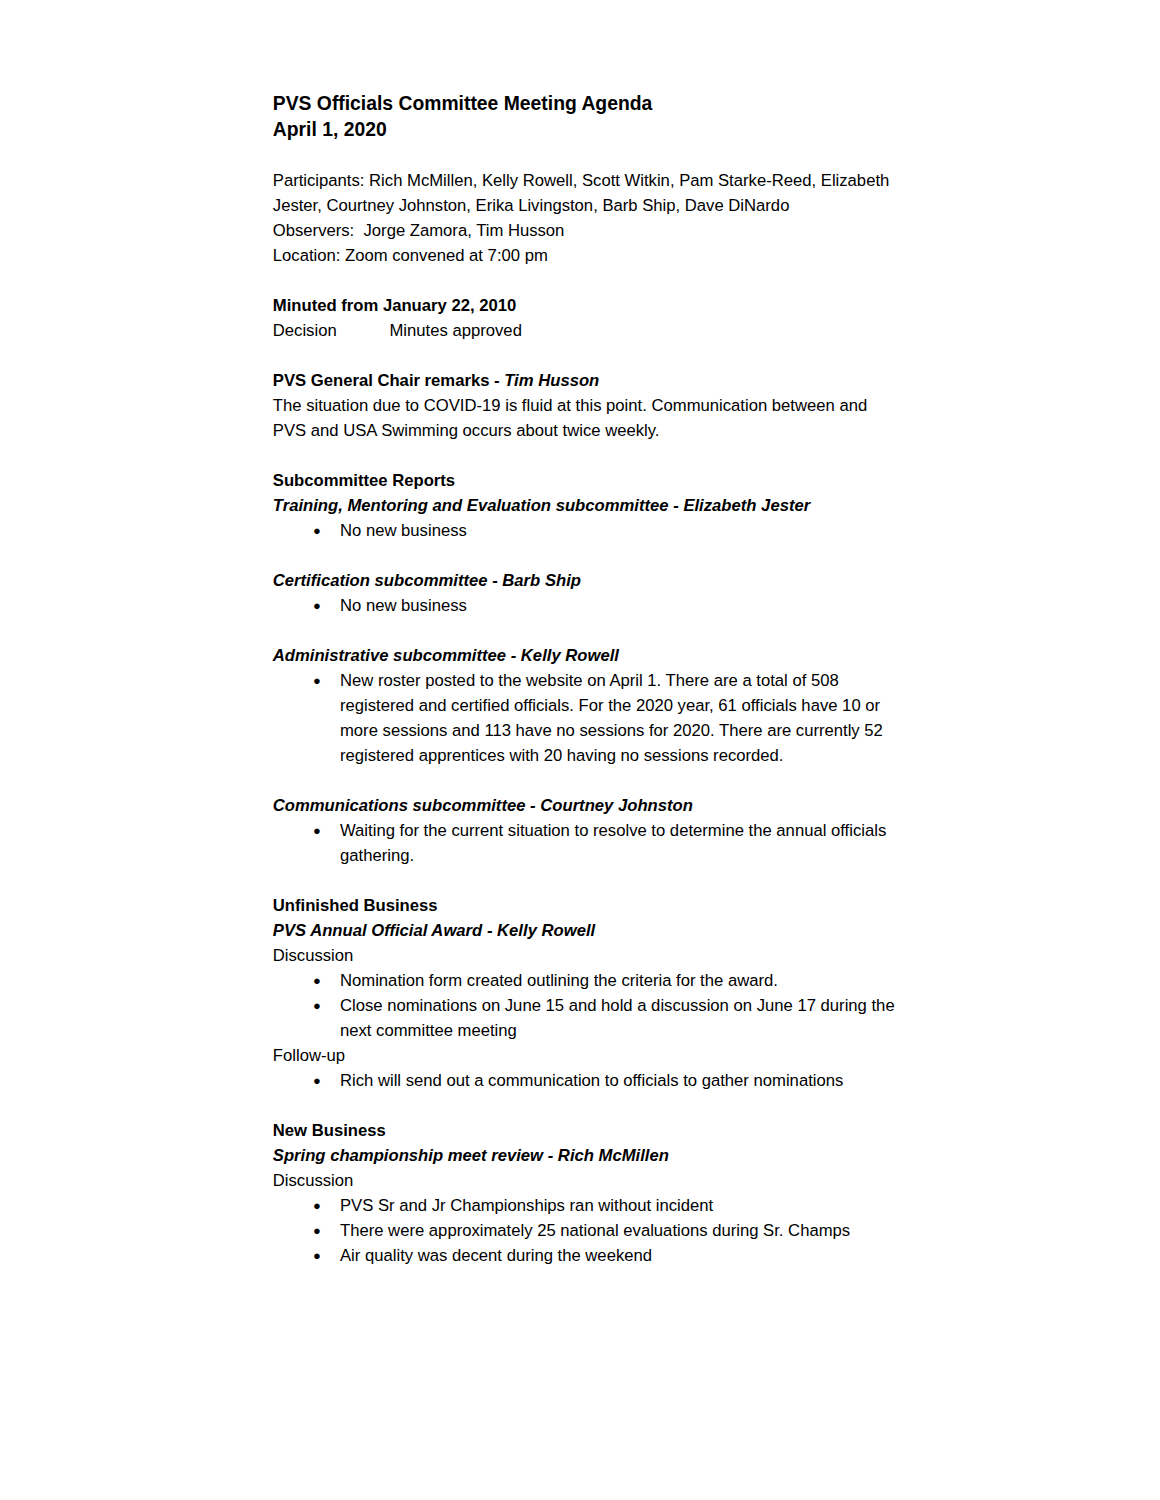PVS Officials Committee Meeting Agenda
April 1, 2020
Participants: Rich McMillen, Kelly Rowell, Scott Witkin, Pam Starke-Reed, Elizabeth Jester, Courtney Johnston, Erika Livingston, Barb Ship, Dave DiNardo
Observers: Jorge Zamora, Tim Husson
Location: Zoom convened at 7:00 pm
Minuted from January 22, 2010
Decision Minutes approved
PVS General Chair remarks - Tim Husson
The situation due to COVID-19 is fluid at this point. Communication between and PVS and USA Swimming occurs about twice weekly.
Subcommittee Reports
Training, Mentoring and Evaluation subcommittee - Elizabeth Jester
No new business
Certification subcommittee - Barb Ship
No new business
Administrative subcommittee - Kelly Rowell
New roster posted to the website on April 1. There are a total of 508 registered and certified officials. For the 2020 year, 61 officials have 10 or more sessions and 113 have no sessions for 2020. There are currently 52 registered apprentices with 20 having no sessions recorded.
Communications subcommittee - Courtney Johnston
Waiting for the current situation to resolve to determine the annual officials gathering.
Unfinished Business
PVS Annual Official Award - Kelly Rowell
Discussion
Nomination form created outlining the criteria for the award.
Close nominations on June 15 and hold a discussion on June 17 during the next committee meeting
Follow-up
Rich will send out a communication to officials to gather nominations
New Business
Spring championship meet review - Rich McMillen
Discussion
PVS Sr and Jr Championships ran without incident
There were approximately 25 national evaluations during Sr. Champs
Air quality was decent during the weekend